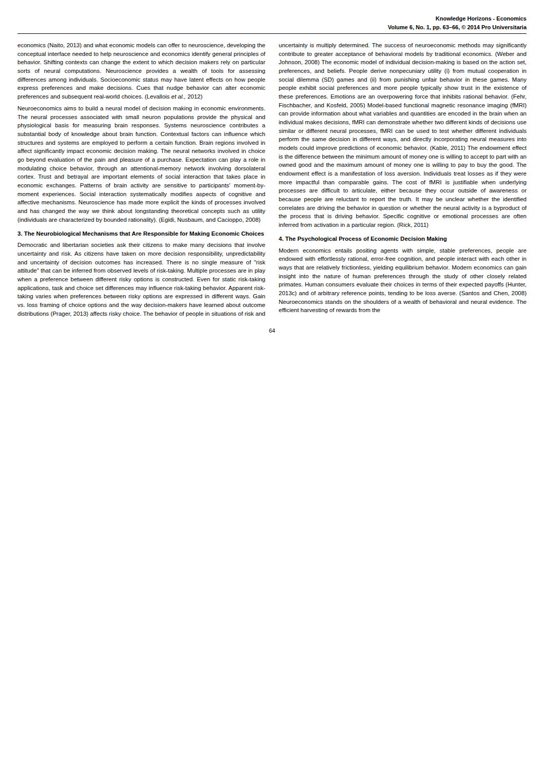Knowledge Horizons - Economics
Volume 6, No. 1, pp. 63–66, © 2014 Pro Universitaria
economics (Naito, 2013) and what economic models can offer to neuroscience, developing the conceptual interface needed to help neuroscience and economics identify general principles of behavior. Shifting contexts can change the extent to which decision makers rely on particular sorts of neural computations. Neuroscience provides a wealth of tools for assessing differences among individuals. Socioeconomic status may have latent effects on how people express preferences and make decisions. Cues that nudge behavior can alter economic preferences and subsequent real-world choices. (Levallois et al., 2012)
Neuroeconomics aims to build a neural model of decision making in economic environments. The neural processes associated with small neuron populations provide the physical and physiological basis for measuring brain responses. Systems neuroscience contributes a substantial body of knowledge about brain function. Contextual factors can influence which structures and systems are employed to perform a certain function. Brain regions involved in affect significantly impact economic decision making. The neural networks involved in choice go beyond evaluation of the pain and pleasure of a purchase. Expectation can play a role in modulating choice behavior, through an attentional-memory network involving dorsolateral cortex. Trust and betrayal are important elements of social interaction that takes place in economic exchanges. Patterns of brain activity are sensitive to participants' moment-by-moment experiences. Social interaction systematically modifies aspects of cognitive and affective mechanisms. Neuroscience has made more explicit the kinds of processes involved and has changed the way we think about longstanding theoretical concepts such as utility (individuals are characterized by bounded rationality). (Egidi, Nusbaum, and Cacioppo, 2008)
3. The Neurobiological Mechanisms that Are Responsible for Making Economic Choices
Democratic and libertarian societies ask their citizens to make many decisions that involve uncertainty and risk. As citizens have taken on more decision responsibility, unpredictability and uncertainty of decision outcomes has increased. There is no single measure of "risk attitude" that can be inferred from observed levels of risk-taking. Multiple processes are in play when a preference between different risky options is constructed. Even for static risk-taking applications, task and choice set differences may influence risk-taking behavior. Apparent risk-taking varies when preferences between risky options are expressed in different ways. Gain vs. loss framing of choice options and the way decision-makers have learned about outcome distributions (Prager, 2013) affects risky choice. The behavior of people in situations of risk and uncertainty is multiply determined. The success of neuroeconomic methods may significantly contribute to greater acceptance of behavioral models by traditional economics. (Weber and Johnson, 2008) The economic model of individual decision-making is based on the action set, preferences, and beliefs. People derive nonpecuniary utility (i) from mutual cooperation in social dilemma (SD) games and (ii) from punishing unfair behavior in these games. Many people exhibit social preferences and more people typically show trust in the existence of these preferences. Emotions are an overpowering force that inhibits rational behavior. (Fehr, Fischbacher, and Kosfeld, 2005) Model-based functional magnetic resonance imaging (fMRI) can provide information about what variables and quantities are encoded in the brain when an individual makes decisions, fMRI can demonstrate whether two different kinds of decisions use similar or different neural processes, fMRI can be used to test whether different individuals perform the same decision in different ways, and directly incorporating neural measures into models could improve predictions of economic behavior. (Kable, 2011) The endowment effect is the difference between the minimum amount of money one is willing to accept to part with an owned good and the maximum amount of money one is willing to pay to buy the good. The endowment effect is a manifestation of loss aversion. Individuals treat losses as if they were more impactful than comparable gains. The cost of fMRI is justifiable when underlying processes are difficult to articulate, either because they occur outside of awareness or because people are reluctant to report the truth. It may be unclear whether the identified correlates are driving the behavior in question or whether the neural activity is a byproduct of the process that is driving behavior. Specific cognitive or emotional processes are often inferred from activation in a particular region. (Rick, 2011)
4. The Psychological Process of Economic Decision Making
Modern economics entails positing agents with simple, stable preferences, people are endowed with effortlessly rational, error-free cognition, and people interact with each other in ways that are relatively frictionless, yielding equilibrium behavior. Modern economics can gain insight into the nature of human preferences through the study of other closely related primates. Human consumers evaluate their choices in terms of their expected payoffs (Hunter, 2013c) and of arbitrary reference points, tending to be loss averse. (Santos and Chen, 2008) Neuroeconomics stands on the shoulders of a wealth of behavioral and neural evidence. The efficient harvesting of rewards from the
64